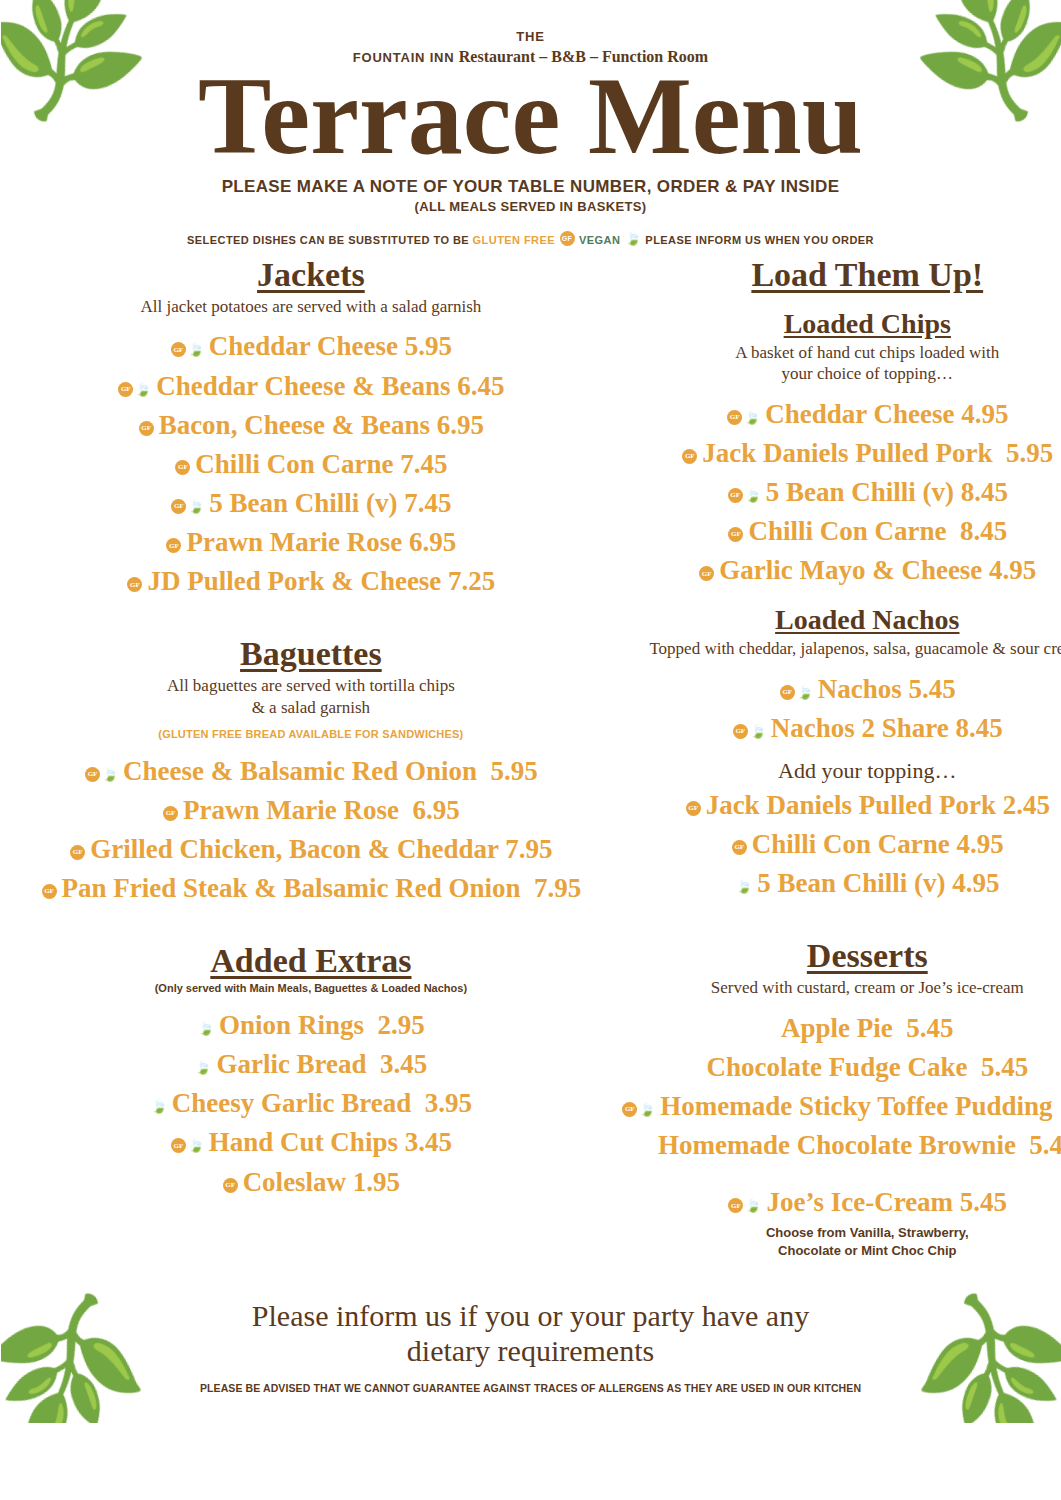🌿 🌿 🌿 🌿
THE
FOUNTAIN INN Restaurant – B&B – Function Room
Terrace Menu
PLEASE MAKE A NOTE OF YOUR TABLE NUMBER, ORDER & PAY INSIDE (ALL MEALS SERVED IN BASKETS)
SELECTED DISHES CAN BE SUBSTITUTED TO BE GLUTEN FREE VEGAN PLEASE INFORM US WHEN YOU ORDER
Jackets
All jacket potatoes are served with a salad garnish
Cheddar Cheese 5.95
Cheddar Cheese & Beans 6.45
Bacon, Cheese & Beans 6.95
Chilli Con Carne 7.45
5 Bean Chilli (v) 7.45
Prawn Marie Rose 6.95
JD Pulled Pork & Cheese 7.25
Baguettes
All baguettes are served with tortilla chips
& a salad garnish
(Gluten free bread available for sandwiches)
Cheese & Balsamic Red Onion 5.95
Prawn Marie Rose 6.95
Grilled Chicken, Bacon & Cheddar 7.95
Pan Fried Steak & Balsamic Red Onion 7.95
Added Extras
(Only served with Main Meals, Baguettes & Loaded Nachos)
Onion Rings 2.95
Garlic Bread 3.45
Cheesy Garlic Bread 3.95
Hand Cut Chips 3.45
Coleslaw 1.95
Load Them Up!
Loaded Chips
A basket of hand cut chips loaded with
your choice of topping…
Cheddar Cheese 4.95
Jack Daniels Pulled Pork 5.95
5 Bean Chilli (v) 8.45
Chilli Con Carne 8.45
Garlic Mayo & Cheese 4.95
Loaded Nachos
Topped with cheddar, jalapenos, salsa, guacamole & sour cream
Nachos 5.45
Nachos 2 Share 8.45
Add your topping…
Jack Daniels Pulled Pork 2.45
Chilli Con Carne 4.95
5 Bean Chilli (v) 4.95
Desserts
Served with custard, cream or Joe’s ice-cream
Apple Pie 5.45
Chocolate Fudge Cake 5.45
Homemade Sticky Toffee Pudding 5.45
Homemade Chocolate Brownie 5.45
Joe’s Ice-Cream 5.45
Choose from Vanilla, Strawberry,
Chocolate or Mint Choc Chip
Please inform us if you or your party have any
dietary requirements
PLEASE BE ADVISED THAT WE CANNOT GUARANTEE AGAINST TRACES OF ALLERGENS AS THEY ARE USED IN OUR KITCHEN